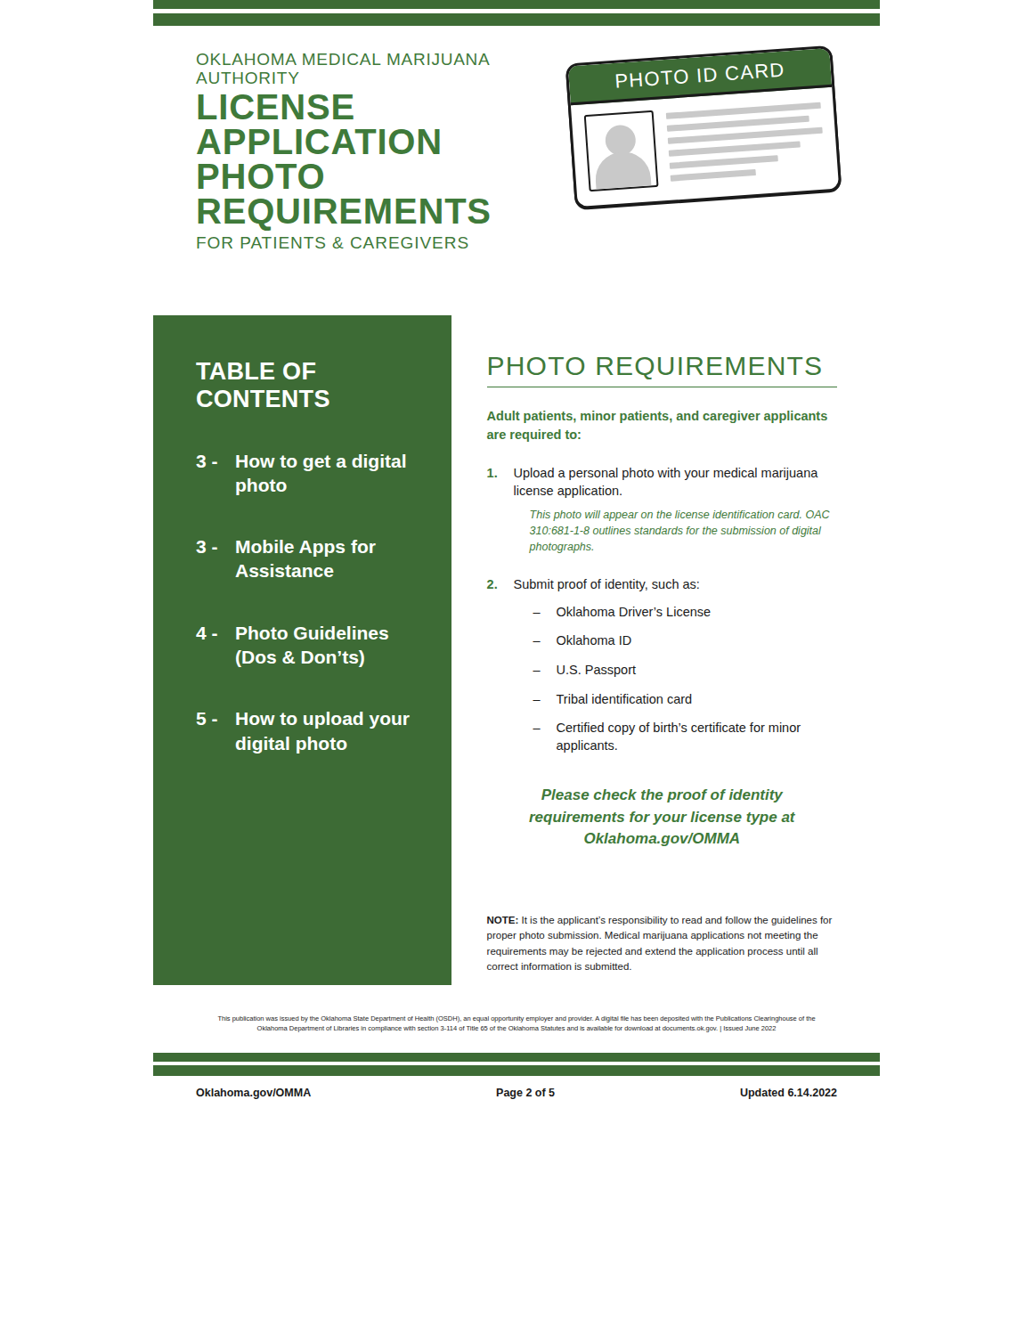Oklahoma Medical Marijuana Authority
License Application
Photo Requirements
For Patients & Caregivers
Photo ID Card
TABLE OF CONTENTS
3 -How to get a digital photo
3 -Mobile Apps for Assistance
4 -Photo Guidelines (Dos & Don’ts)
5 -How to upload your digital photo
Photo Requirements
Adult patients, minor patients, and caregiver applicants are required to:
Upload a personal photo with your medical marijuana license application.
This photo will appear on the license identification card. OAC 310:681-1-8 outlines standards for the submission of digital photographs.
Submit proof of identity, such as:
Oklahoma Driver’s License
Oklahoma ID
U.S. Passport
Tribal identification card
Certified copy of birth’s certificate for minor applicants.
Please check the proof of identity requirements for your license type at Oklahoma.gov/OMMA
NOTE: It is the applicant’s responsibility to read and follow the guidelines for proper photo submission. Medical marijuana applications not meeting the requirements may be rejected and extend the application process until all correct information is submitted.
This publication was issued by the Oklahoma State Department of Health (OSDH), an equal opportunity employer and provider. A digital file has been deposited with the Publications Clearinghouse of the Oklahoma Department of Libraries in compliance with section 3-114 of Title 65 of the Oklahoma Statutes and is available for download at documents.ok.gov. | Issued June 2022
Oklahoma.gov/OMMA Page 2 of 5 Updated 6.14.2022